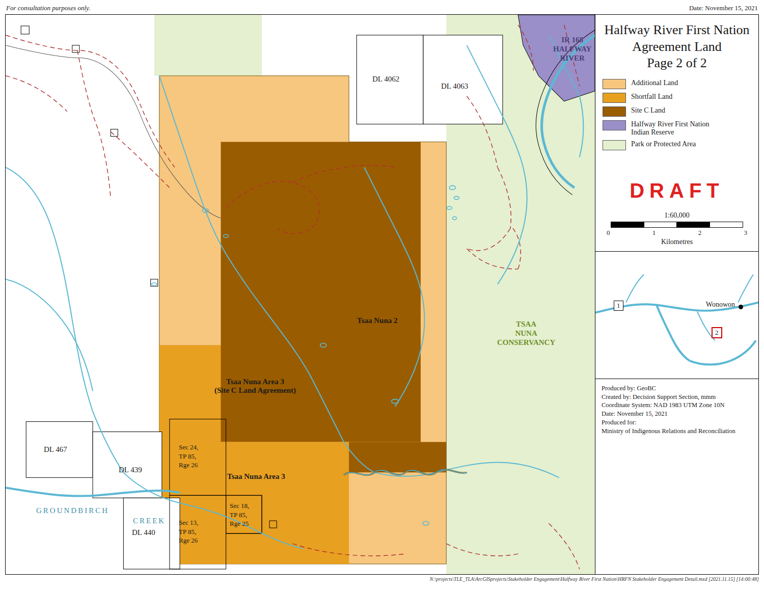For consultation purposes only.
Date: November 15, 2021
DL 4062
DL 4063
IR 168
HALFWAY
RIVER
Tsaa Nuna 2
TSAA
NUNA
CONSERVANCY
Tsaa Nuna Area 3
(Site C Land Agreement)
Tsaa Nuna Area 3
Sec 24,
TP 85,
Rge 26
Sec 13,
TP 85,
Rge 26
Sec 18,
TP 85,
Rge 25
DL 467
DL 439
DL 440
GROUNDBIRCH
CREEK
Halfway River First Nation
Agreement Land
Page 2 of 2
Additional Land
Shortfall Land
Site C Land
Halfway River First Nation
Indian Reserve
Park or Protected Area
DRAFT
1:60,000
0123
Kilometres
1
2
Wonowon
Produced by: GeoBC
Created by: Decision Support Section, mmm
Coordinate System: NAD 1983 UTM Zone 10N
Date: November 15, 2021
Produced for:
Ministry of Indigenous Relations and Reconciliation
N:\projects\TLE_TLA\ArcGISprojects\Stakeholder Engagement\Halfway River First Nation\HRFN Stakeholder Engagement Detail.mxd [2021.11.15] [14:00:48]